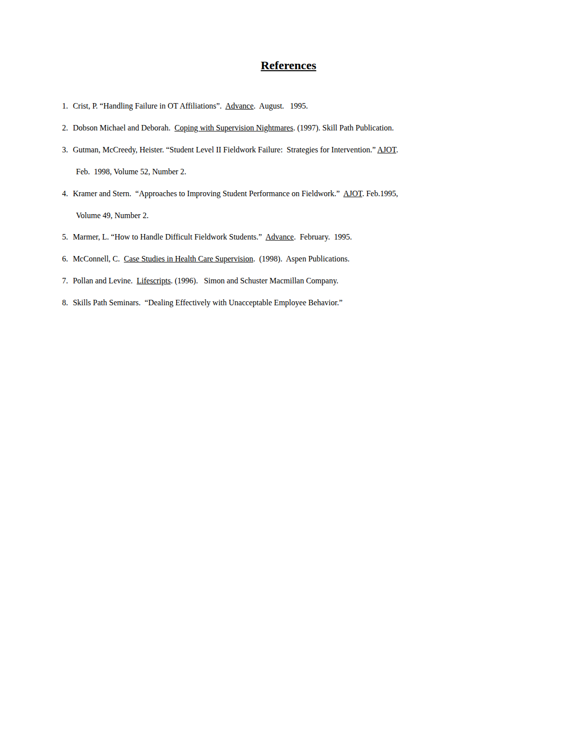References
Crist, P. “Handling Failure in OT Affiliations”. Advance. August. 1995.
Dobson Michael and Deborah. Coping with Supervision Nightmares. (1997). Skill Path Publication.
Gutman, McCreedy, Heister. “Student Level II Fieldwork Failure: Strategies for Intervention.” AJOT.
Feb. 1998, Volume 52, Number 2.
Kramer and Stern. “Approaches to Improving Student Performance on Fieldwork.” AJOT. Feb.1995,
Volume 49, Number 2.
Marmer, L. “How to Handle Difficult Fieldwork Students.” Advance. February. 1995.
McConnell, C. Case Studies in Health Care Supervision. (1998). Aspen Publications.
Pollan and Levine. Lifescripts. (1996). Simon and Schuster Macmillan Company.
Skills Path Seminars. “Dealing Effectively with Unacceptable Employee Behavior.”